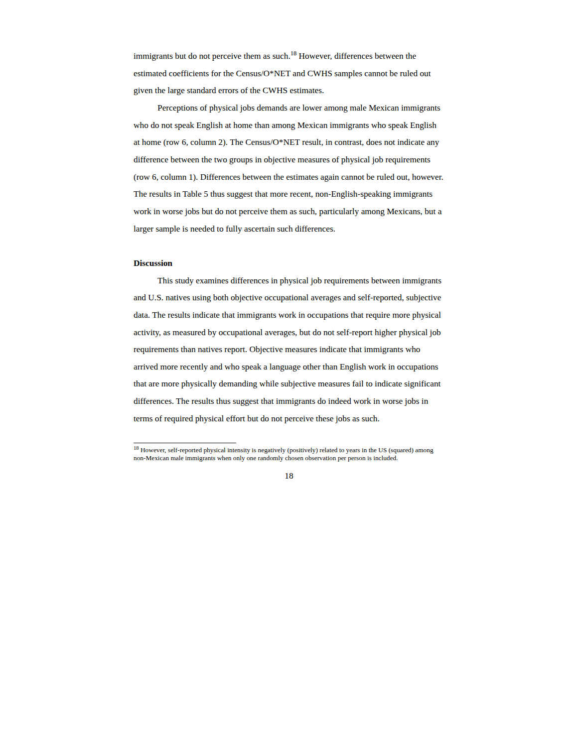immigrants but do not perceive them as such.18 However, differences between the estimated coefficients for the Census/O*NET and CWHS samples cannot be ruled out given the large standard errors of the CWHS estimates.
Perceptions of physical jobs demands are lower among male Mexican immigrants who do not speak English at home than among Mexican immigrants who speak English at home (row 6, column 2). The Census/O*NET result, in contrast, does not indicate any difference between the two groups in objective measures of physical job requirements (row 6, column 1). Differences between the estimates again cannot be ruled out, however. The results in Table 5 thus suggest that more recent, non-English-speaking immigrants work in worse jobs but do not perceive them as such, particularly among Mexicans, but a larger sample is needed to fully ascertain such differences.
Discussion
This study examines differences in physical job requirements between immigrants and U.S. natives using both objective occupational averages and self-reported, subjective data. The results indicate that immigrants work in occupations that require more physical activity, as measured by occupational averages, but do not self-report higher physical job requirements than natives report. Objective measures indicate that immigrants who arrived more recently and who speak a language other than English work in occupations that are more physically demanding while subjective measures fail to indicate significant differences. The results thus suggest that immigrants do indeed work in worse jobs in terms of required physical effort but do not perceive these jobs as such.
18 However, self-reported physical intensity is negatively (positively) related to years in the US (squared) among non-Mexican male immigrants when only one randomly chosen observation per person is included.
18